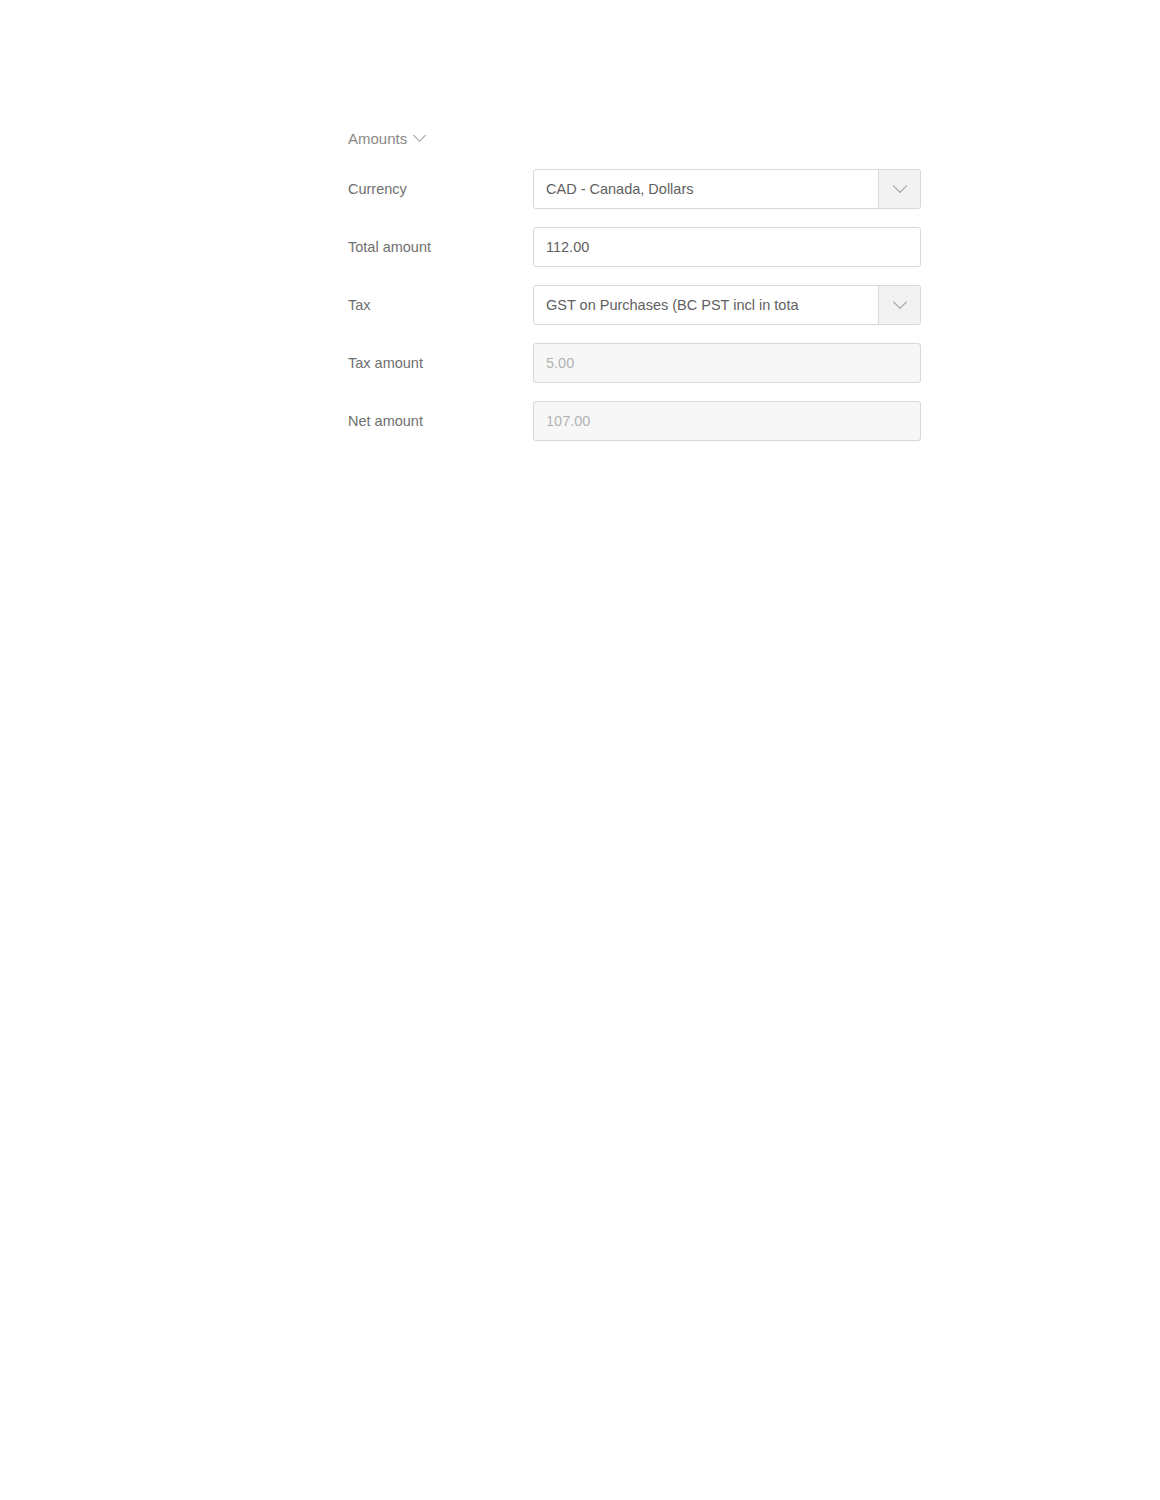Amounts
Currency
CAD - Canada, Dollars
Total amount
Tax
GST on Purchases (BC PST incl in tota
Tax amount
Net amount